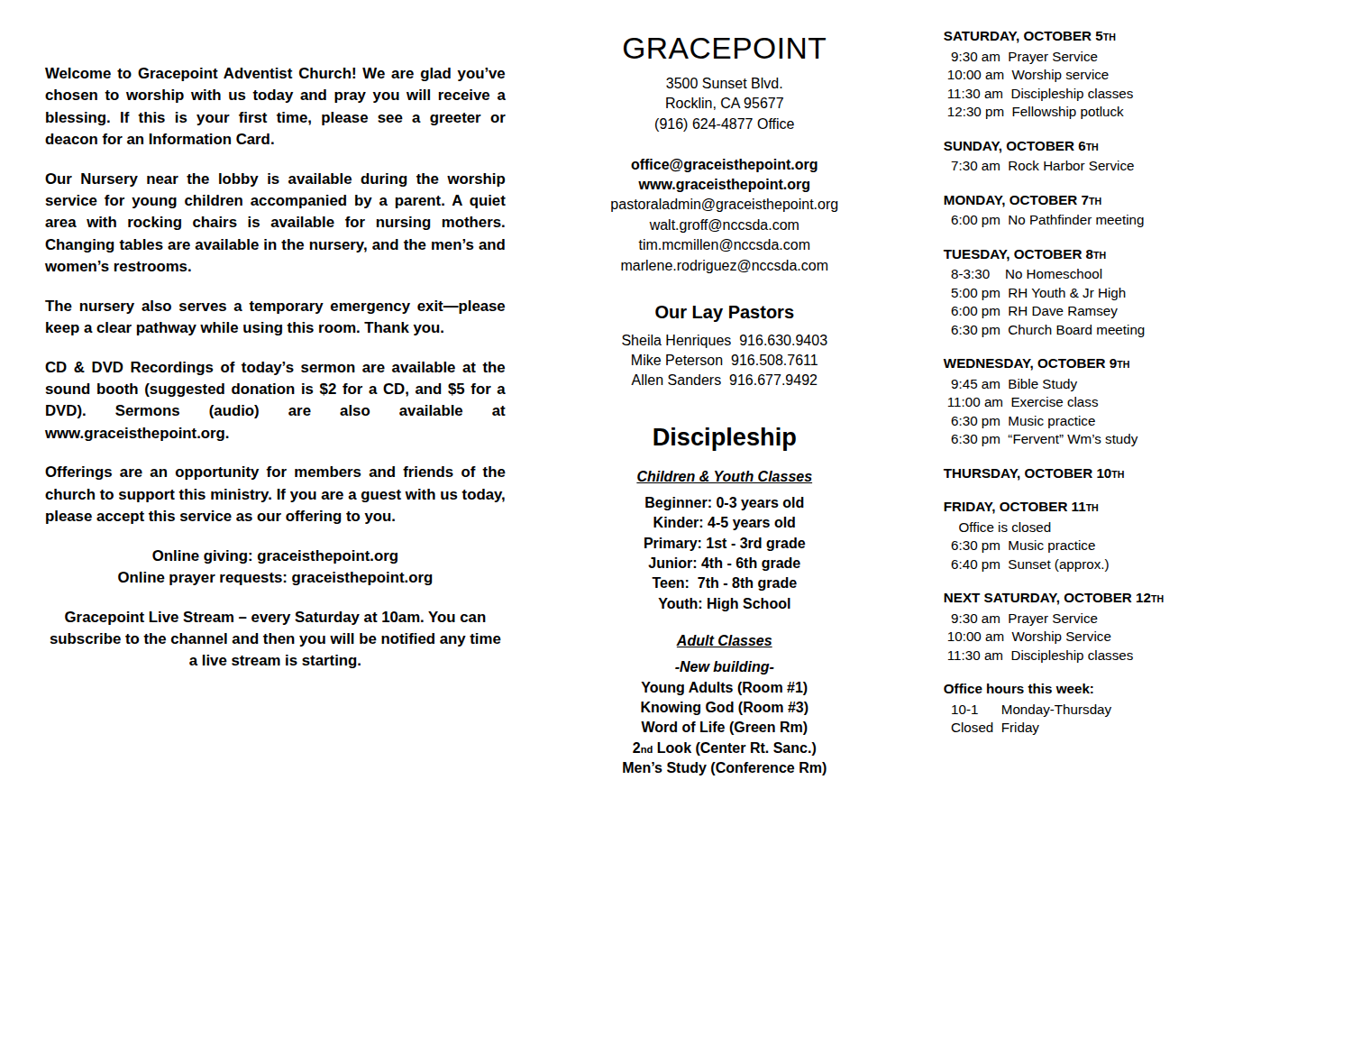Welcome to Gracepoint Adventist Church! We are glad you’ve chosen to worship with us today and pray you will receive a blessing. If this is your first time, please see a greeter or deacon for an Information Card.
Our Nursery near the lobby is available during the worship service for young children accompanied by a parent. A quiet area with rocking chairs is available for nursing mothers. Changing tables are available in the nursery, and the men’s and women’s restrooms.
The nursery also serves a temporary emergency exit—please keep a clear pathway while using this room. Thank you.
CD & DVD Recordings of today’s sermon are available at the sound booth (suggested donation is $2 for a CD, and $5 for a DVD). Sermons (audio) are also available at www.graceisthepoint.org.
Offerings are an opportunity for members and friends of the church to support this ministry. If you are a guest with us today, please accept this service as our offering to you.
Online giving: graceisthepoint.org
Online prayer requests: graceisthepoint.org
Gracepoint Live Stream – every Saturday at 10am. You can subscribe to the channel and then you will be notified any time a live stream is starting.
GRACEPOINT
3500 Sunset Blvd.
Rocklin, CA 95677
(916) 624-4877 Office
office@graceisthepoint.org
www.graceisthepoint.org
pastoraladmin@graceisthepoint.org
walt.groff@nccsda.com
tim.mcmillen@nccsda.com
marlene.rodriguez@nccsda.com
Our Lay Pastors
Sheila Henriques 916.630.9403
Mike Peterson 916.508.7611
Allen Sanders 916.677.9492
Discipleship
Children & Youth Classes
Beginner: 0-3 years old
Kinder: 4-5 years old
Primary: 1st - 3rd grade
Junior: 4th - 6th grade
Teen: 7th - 8th grade
Youth: High School
Adult Classes
-New building-
Young Adults (Room #1)
Knowing God (Room #3)
Word of Life (Green Rm)
2nd Look (Center Rt. Sanc.)
Men’s Study (Conference Rm)
SATURDAY, OCTOBER 5TH
9:30 am Prayer Service
10:00 am Worship service
11:30 am Discipleship classes
12:30 pm Fellowship potluck
SUNDAY, OCTOBER 6TH
7:30 am Rock Harbor Service
MONDAY, OCTOBER 7TH
6:00 pm No Pathfinder meeting
TUESDAY, OCTOBER 8TH
8-3:30 No Homeschool
5:00 pm RH Youth & Jr High
6:00 pm RH Dave Ramsey
6:30 pm Church Board meeting
WEDNESDAY, OCTOBER 9TH
9:45 am Bible Study
11:00 am Exercise class
6:30 pm Music practice
6:30 pm “Fervent” Wm’s study
THURSDAY, OCTOBER 10TH
FRIDAY, OCTOBER 11TH
Office is closed
6:30 pm Music practice
6:40 pm Sunset (approx.)
NEXT SATURDAY, OCTOBER 12TH
9:30 am Prayer Service
10:00 am Worship Service
11:30 am Discipleship classes
Office hours this week:
10-1 Monday-Thursday
Closed Friday